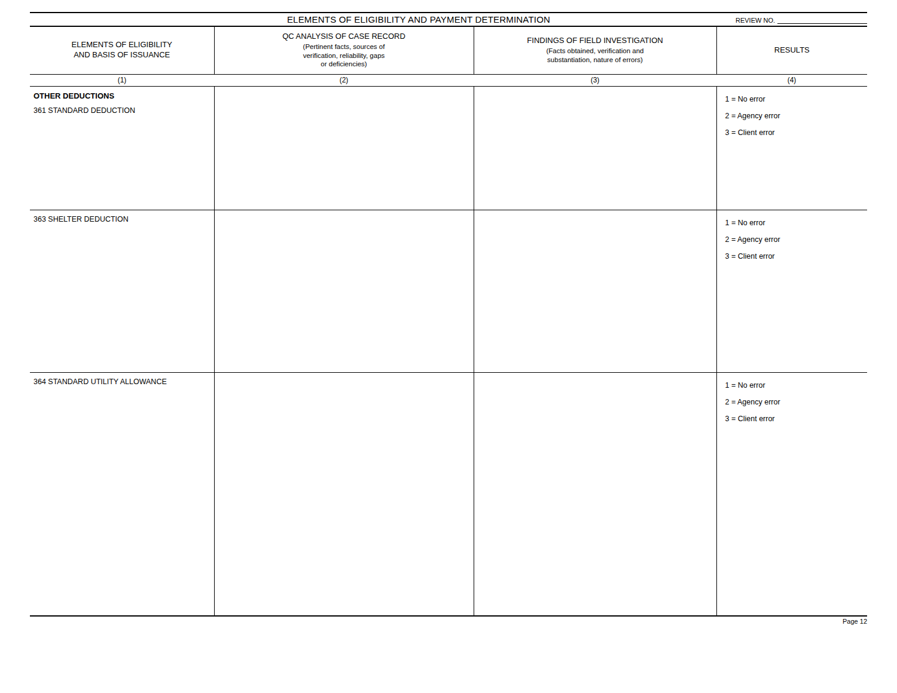ELEMENTS OF ELIGIBILITY AND PAYMENT DETERMINATION
REVIEW NO.
| ELEMENTS OF ELIGIBILITY AND BASIS OF ISSUANCE | QC ANALYSIS OF CASE RECORD (Pertinent facts, sources of verification, reliability, gaps or deficiencies) | FINDINGS OF FIELD INVESTIGATION (Facts obtained, verification and substantiation, nature of errors) | RESULTS |
| --- | --- | --- | --- |
| (1) | (2) | (3) | (4) |
| OTHER DEDUCTIONS 361 STANDARD DEDUCTION | | | 1 = No error 2 = Agency error 3 = Client error |
| 363 SHELTER DEDUCTION | | | 1 = No error 2 = Agency error 3 = Client error |
| 364 STANDARD UTILITY ALLOWANCE | | | 1 = No error 2 = Agency error 3 = Client error |
Page 12